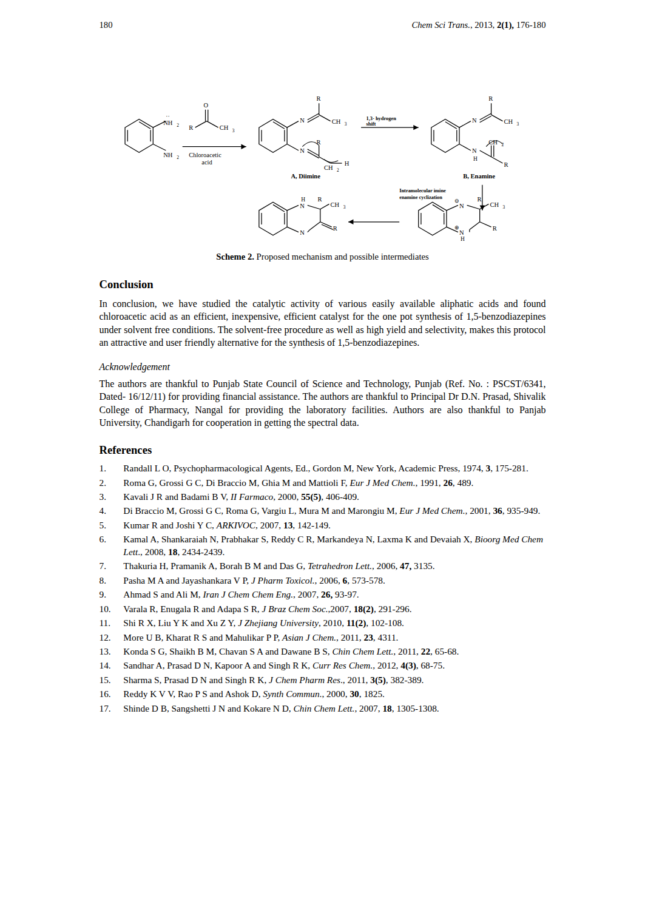180 Chem Sci Trans., 2013, 2(1), 176-180
·· NH 2 NH 2 R O CH 3 Chloroacetic acid N N R CH 3 R CH 2 H A, Diimine 1,3- hydrogen shift N N H R CH 3 CH 2 R B, Enamine Intramolecular imine enamine cyclization N ⊖ N ⊕ H R CH 3 R N H N R CH 3 R
Scheme 2. Proposed mechanism and possible intermediates
Conclusion
In conclusion, we have studied the catalytic activity of various easily available aliphatic acids and found chloroacetic acid as an efficient, inexpensive, efficient catalyst for the one pot synthesis of 1,5-benzodiazepines under solvent free conditions. The solvent-free procedure as well as high yield and selectivity, makes this protocol an attractive and user friendly alternative for the synthesis of 1,5-benzodiazepines.
Acknowledgement
The authors are thankful to Punjab State Council of Science and Technology, Punjab (Ref. No. : PSCST/6341, Dated- 16/12/11) for providing financial assistance. The authors are thankful to Principal Dr D.N. Prasad, Shivalik College of Pharmacy, Nangal for providing the laboratory facilities. Authors are also thankful to Panjab University, Chandigarh for cooperation in getting the spectral data.
References
Randall L O, Psychopharmacological Agents, Ed., Gordon M, New York, Academic Press, 1974, 3, 175-281.
Roma G, Grossi G C, Di Braccio M, Ghia M and Mattioli F, Eur J Med Chem., 1991, 26, 489.
Kavali J R and Badami B V, II Farmaco, 2000, 55(5), 406-409.
Di Braccio M, Grossi G C, Roma G, Vargiu L, Mura M and Marongiu M, Eur J Med Chem., 2001, 36, 935-949.
Kumar R and Joshi Y C, ARKIVOC, 2007, 13, 142-149.
Kamal A, Shankaraiah N, Prabhakar S, Reddy C R, Markandeya N, Laxma K and Devaiah X, Bioorg Med Chem Lett., 2008, 18, 2434-2439.
Thakuria H, Pramanik A, Borah B M and Das G, Tetrahedron Lett., 2006, 47, 3135.
Pasha M A and Jayashankara V P, J Pharm Toxicol., 2006, 6, 573-578.
Ahmad S and Ali M, Iran J Chem Chem Eng., 2007, 26, 93-97.
Varala R, Enugala R and Adapa S R, J Braz Chem Soc.,2007, 18(2), 291-296.
Shi R X, Liu Y K and Xu Z Y, J Zhejiang University, 2010, 11(2), 102-108.
More U B, Kharat R S and Mahulikar P P, Asian J Chem., 2011, 23, 4311.
Konda S G, Shaikh B M, Chavan S A and Dawane B S, Chin Chem Lett., 2011, 22, 65-68.
Sandhar A, Prasad D N, Kapoor A and Singh R K, Curr Res Chem., 2012, 4(3), 68-75.
Sharma S, Prasad D N and Singh R K, J Chem Pharm Res., 2011, 3(5), 382-389.
Reddy K V V, Rao P S and Ashok D, Synth Commun., 2000, 30, 1825.
Shinde D B, Sangshetti J N and Kokare N D, Chin Chem Lett., 2007, 18, 1305-1308.